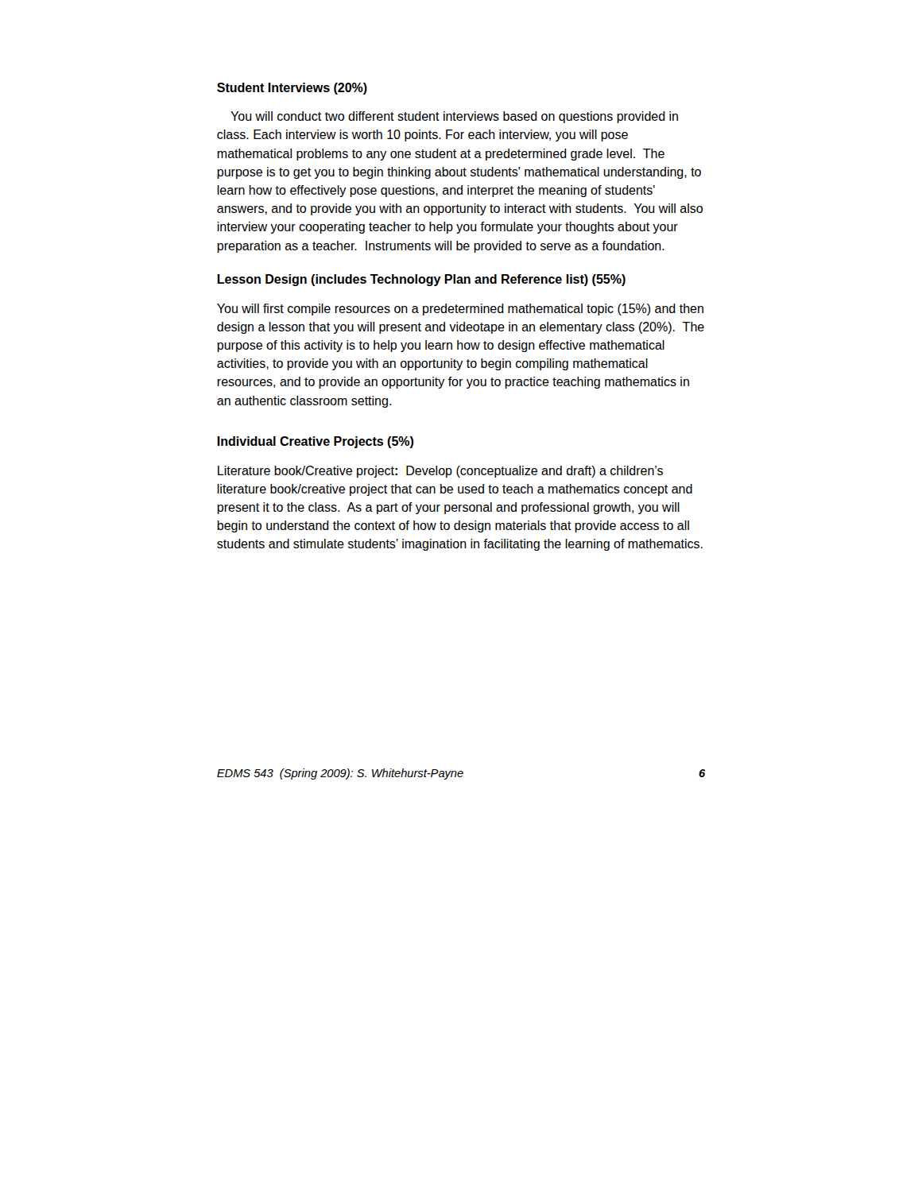Student Interviews (20%)
You will conduct two different student interviews based on questions provided in class. Each interview is worth 10 points. For each interview, you will pose mathematical problems to any one student at a predetermined grade level. The purpose is to get you to begin thinking about students' mathematical understanding, to learn how to effectively pose questions, and interpret the meaning of students' answers, and to provide you with an opportunity to interact with students. You will also interview your cooperating teacher to help you formulate your thoughts about your preparation as a teacher. Instruments will be provided to serve as a foundation.
Lesson Design (includes Technology Plan and Reference list) (55%)
You will first compile resources on a predetermined mathematical topic (15%) and then design a lesson that you will present and videotape in an elementary class (20%). The purpose of this activity is to help you learn how to design effective mathematical activities, to provide you with an opportunity to begin compiling mathematical resources, and to provide an opportunity for you to practice teaching mathematics in an authentic classroom setting.
Individual Creative Projects (5%)
Literature book/Creative project: Develop (conceptualize and draft) a children’s literature book/creative project that can be used to teach a mathematics concept and present it to the class. As a part of your personal and professional growth, you will begin to understand the context of how to design materials that provide access to all students and stimulate students’ imagination in facilitating the learning of mathematics.
EDMS 543 (Spring 2009): S. Whitehurst-Payne 6